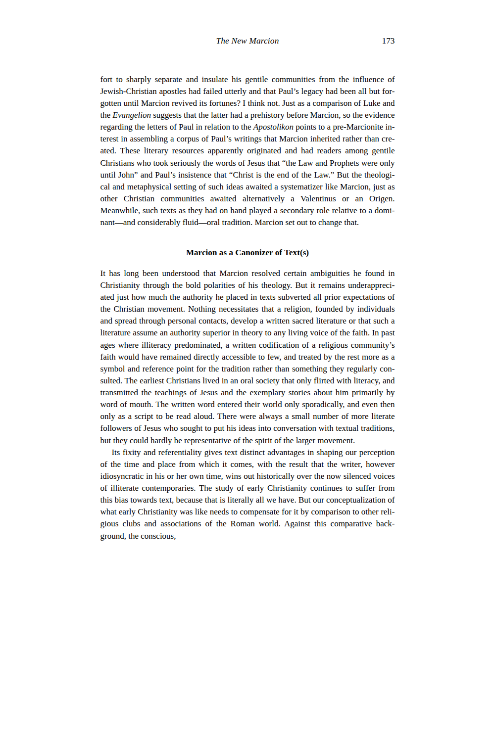The New Marcion 173
fort to sharply separate and insulate his gentile communities from the influence of Jewish-Christian apostles had failed utterly and that Paul’s legacy had been all but forgotten until Marcion revived its fortunes? I think not. Just as a comparison of Luke and the Evangelion suggests that the latter had a prehistory before Marcion, so the evidence regarding the letters of Paul in relation to the Apostolikon points to a pre-Marcionite interest in assembling a corpus of Paul’s writings that Marcion inherited rather than created. These literary resources apparently originated and had readers among gentile Christians who took seriously the words of Jesus that “the Law and Prophets were only until John” and Paul’s insistence that “Christ is the end of the Law.” But the theological and metaphysical setting of such ideas awaited a systematizer like Marcion, just as other Christian communities awaited alternatively a Valentinus or an Origen. Meanwhile, such texts as they had on hand played a secondary role relative to a dominant—and considerably fluid—oral tradition. Marcion set out to change that.
Marcion as a Canonizer of Text(s)
It has long been understood that Marcion resolved certain ambiguities he found in Christianity through the bold polarities of his theology. But it remains underappreciated just how much the authority he placed in texts subverted all prior expectations of the Christian movement. Nothing necessitates that a religion, founded by individuals and spread through personal contacts, develop a written sacred literature or that such a literature assume an authority superior in theory to any living voice of the faith. In past ages where illiteracy predominated, a written codification of a religious community’s faith would have remained directly accessible to few, and treated by the rest more as a symbol and reference point for the tradition rather than something they regularly consulted. The earliest Christians lived in an oral society that only flirted with literacy, and transmitted the teachings of Jesus and the exemplary stories about him primarily by word of mouth. The written word entered their world only sporadically, and even then only as a script to be read aloud. There were always a small number of more literate followers of Jesus who sought to put his ideas into conversation with textual traditions, but they could hardly be representative of the spirit of the larger movement.
Its fixity and referentiality gives text distinct advantages in shaping our perception of the time and place from which it comes, with the result that the writer, however idiosyncratic in his or her own time, wins out historically over the now silenced voices of illiterate contemporaries. The study of early Christianity continues to suffer from this bias towards text, because that is literally all we have. But our conceptualization of what early Christianity was like needs to compensate for it by comparison to other religious clubs and associations of the Roman world. Against this comparative background, the conscious,